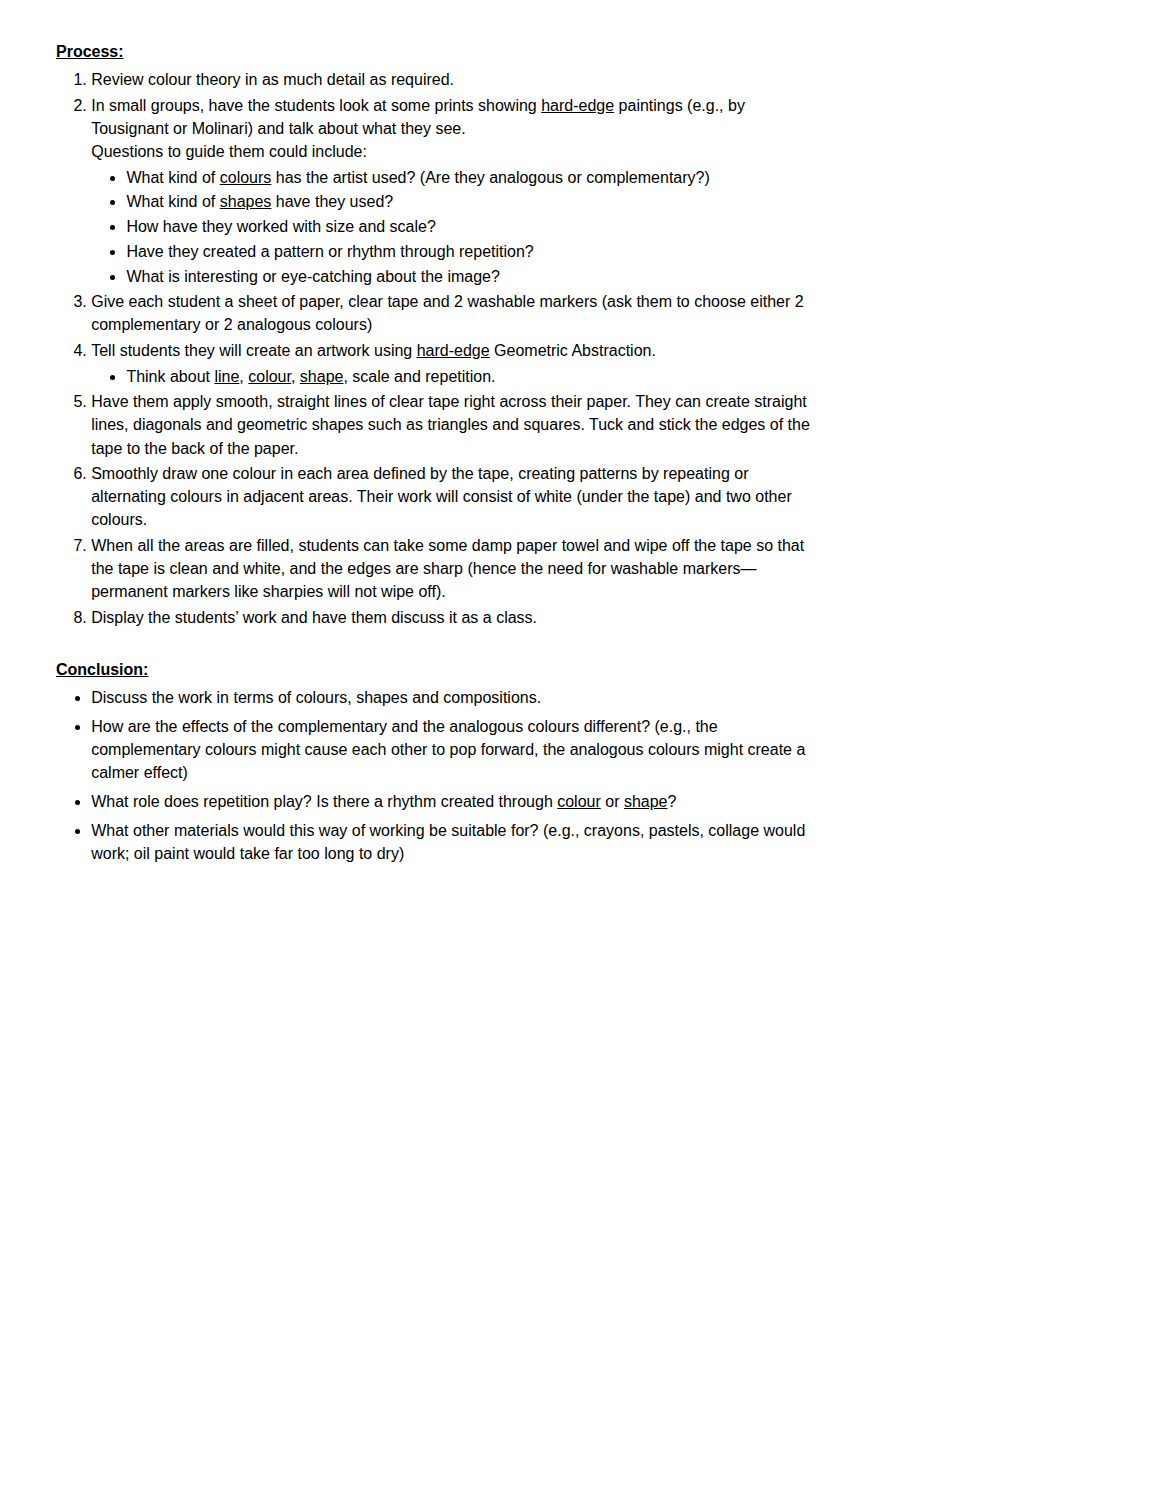Process:
Review colour theory in as much detail as required.
In small groups, have the students look at some prints showing hard-edge paintings (e.g., by Tousignant or Molinari) and talk about what they see. Questions to guide them could include:
What kind of colours has the artist used? (Are they analogous or complementary?)
What kind of shapes have they used?
How have they worked with size and scale?
Have they created a pattern or rhythm through repetition?
What is interesting or eye-catching about the image?
Give each student a sheet of paper, clear tape and 2 washable markers (ask them to choose either 2 complementary or 2 analogous colours)
Tell students they will create an artwork using hard-edge Geometric Abstraction.
Think about line, colour, shape, scale and repetition.
Have them apply smooth, straight lines of clear tape right across their paper. They can create straight lines, diagonals and geometric shapes such as triangles and squares. Tuck and stick the edges of the tape to the back of the paper.
Smoothly draw one colour in each area defined by the tape, creating patterns by repeating or alternating colours in adjacent areas. Their work will consist of white (under the tape) and two other colours.
When all the areas are filled, students can take some damp paper towel and wipe off the tape so that the tape is clean and white, and the edges are sharp (hence the need for washable markers—permanent markers like sharpies will not wipe off).
Display the students’ work and have them discuss it as a class.
Conclusion:
Discuss the work in terms of colours, shapes and compositions.
How are the effects of the complementary and the analogous colours different? (e.g., the complementary colours might cause each other to pop forward, the analogous colours might create a calmer effect)
What role does repetition play? Is there a rhythm created through colour or shape?
What other materials would this way of working be suitable for? (e.g., crayons, pastels, collage would work; oil paint would take far too long to dry)